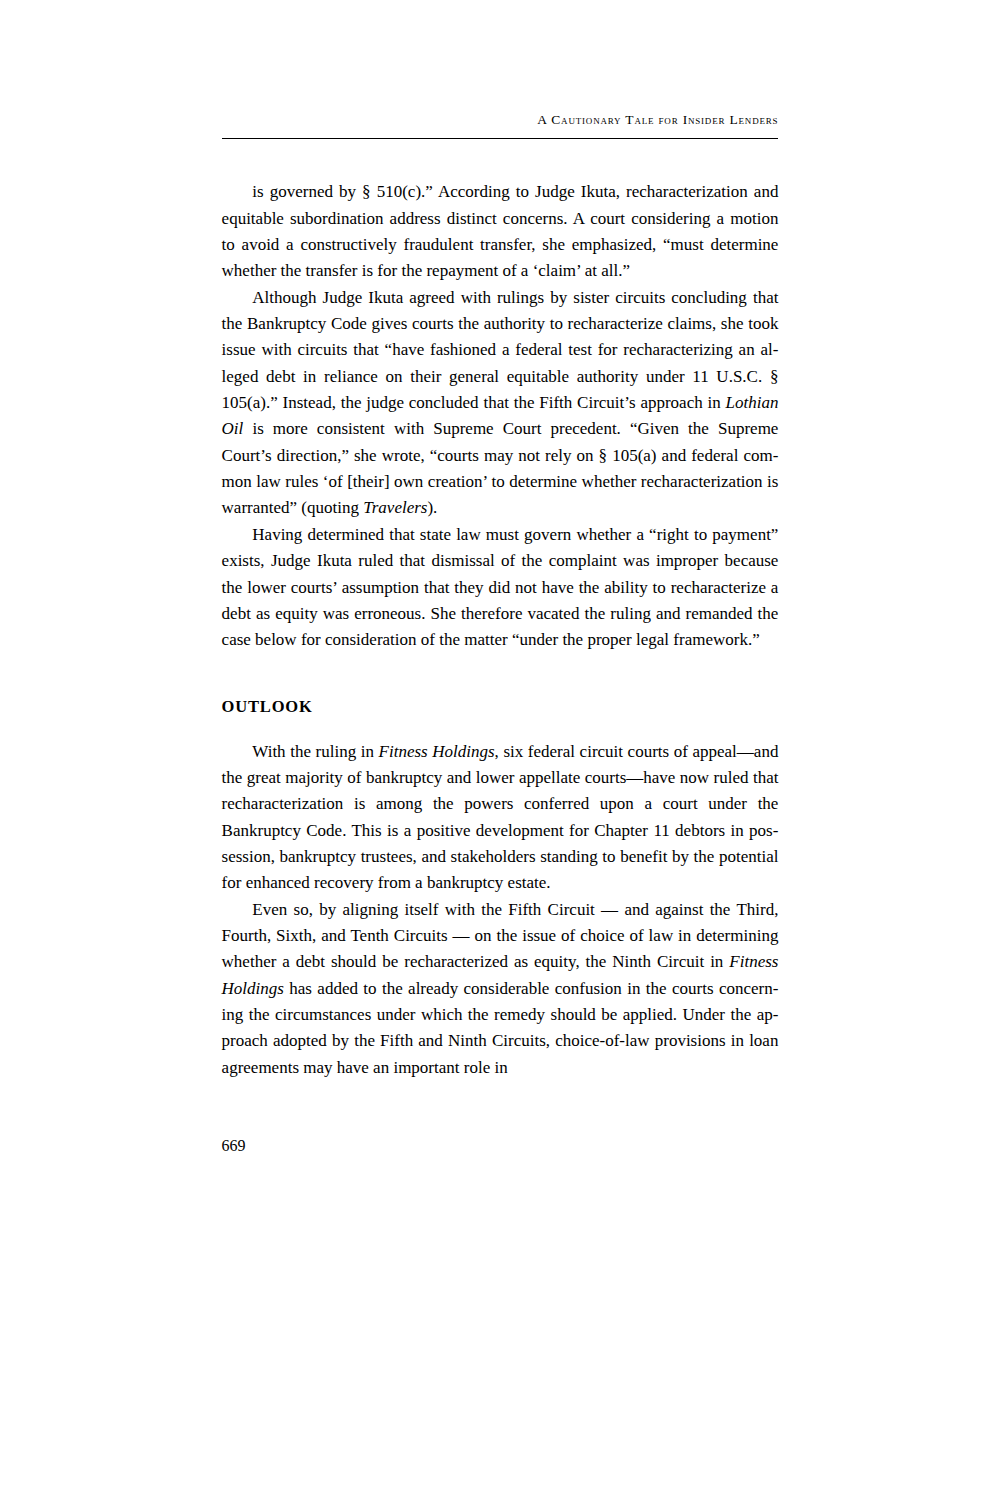A Cautionary Tale for Insider Lenders
is governed by § 510(c).” According to Judge Ikuta, recharacterization and equitable subordination address distinct concerns. A court considering a motion to avoid a constructively fraudulent transfer, she emphasized, “must determine whether the transfer is for the repayment of a ‘claim’ at all.”
Although Judge Ikuta agreed with rulings by sister circuits concluding that the Bankruptcy Code gives courts the authority to recharacterize claims, she took issue with circuits that “have fashioned a federal test for recharacterizing an alleged debt in reliance on their general equitable authority under 11 U.S.C. § 105(a).” Instead, the judge concluded that the Fifth Circuit’s approach in Lothian Oil is more consistent with Supreme Court precedent. “Given the Supreme Court’s direction,” she wrote, “courts may not rely on § 105(a) and federal common law rules ‘of [their] own creation’ to determine whether recharacterization is warranted” (quoting Travelers).
Having determined that state law must govern whether a “right to payment” exists, Judge Ikuta ruled that dismissal of the complaint was improper because the lower courts’ assumption that they did not have the ability to recharacterize a debt as equity was erroneous. She therefore vacated the ruling and remanded the case below for consideration of the matter “under the proper legal framework.”
OUTLOOK
With the ruling in Fitness Holdings, six federal circuit courts of appeal—and the great majority of bankruptcy and lower appellate courts—have now ruled that recharacterization is among the powers conferred upon a court under the Bankruptcy Code. This is a positive development for Chapter 11 debtors in possession, bankruptcy trustees, and stakeholders standing to benefit by the potential for enhanced recovery from a bankruptcy estate.
Even so, by aligning itself with the Fifth Circuit — and against the Third, Fourth, Sixth, and Tenth Circuits — on the issue of choice of law in determining whether a debt should be recharacterized as equity, the Ninth Circuit in Fitness Holdings has added to the already considerable confusion in the courts concerning the circumstances under which the remedy should be applied. Under the approach adopted by the Fifth and Ninth Circuits, choice-of-law provisions in loan agreements may have an important role in
669